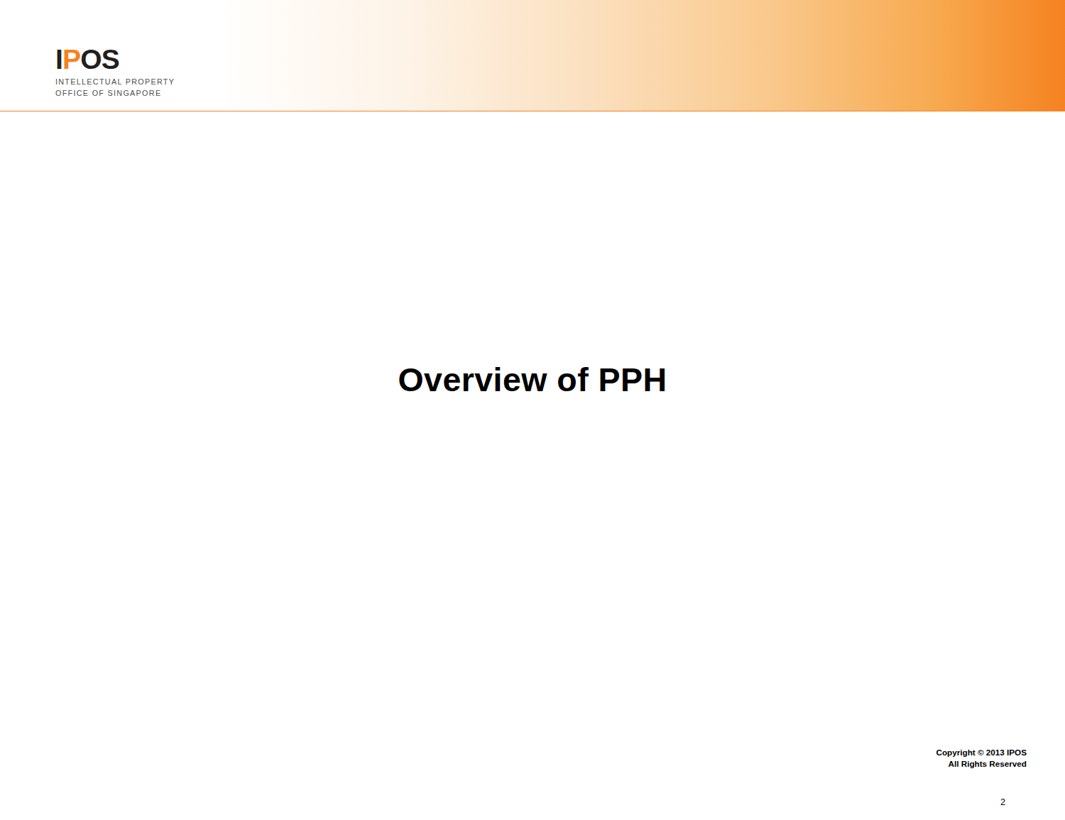IPOS
Intellectual Property
Office of Singapore
Overview of PPH
Copyright © 2013 IPOS
All Rights Reserved
2